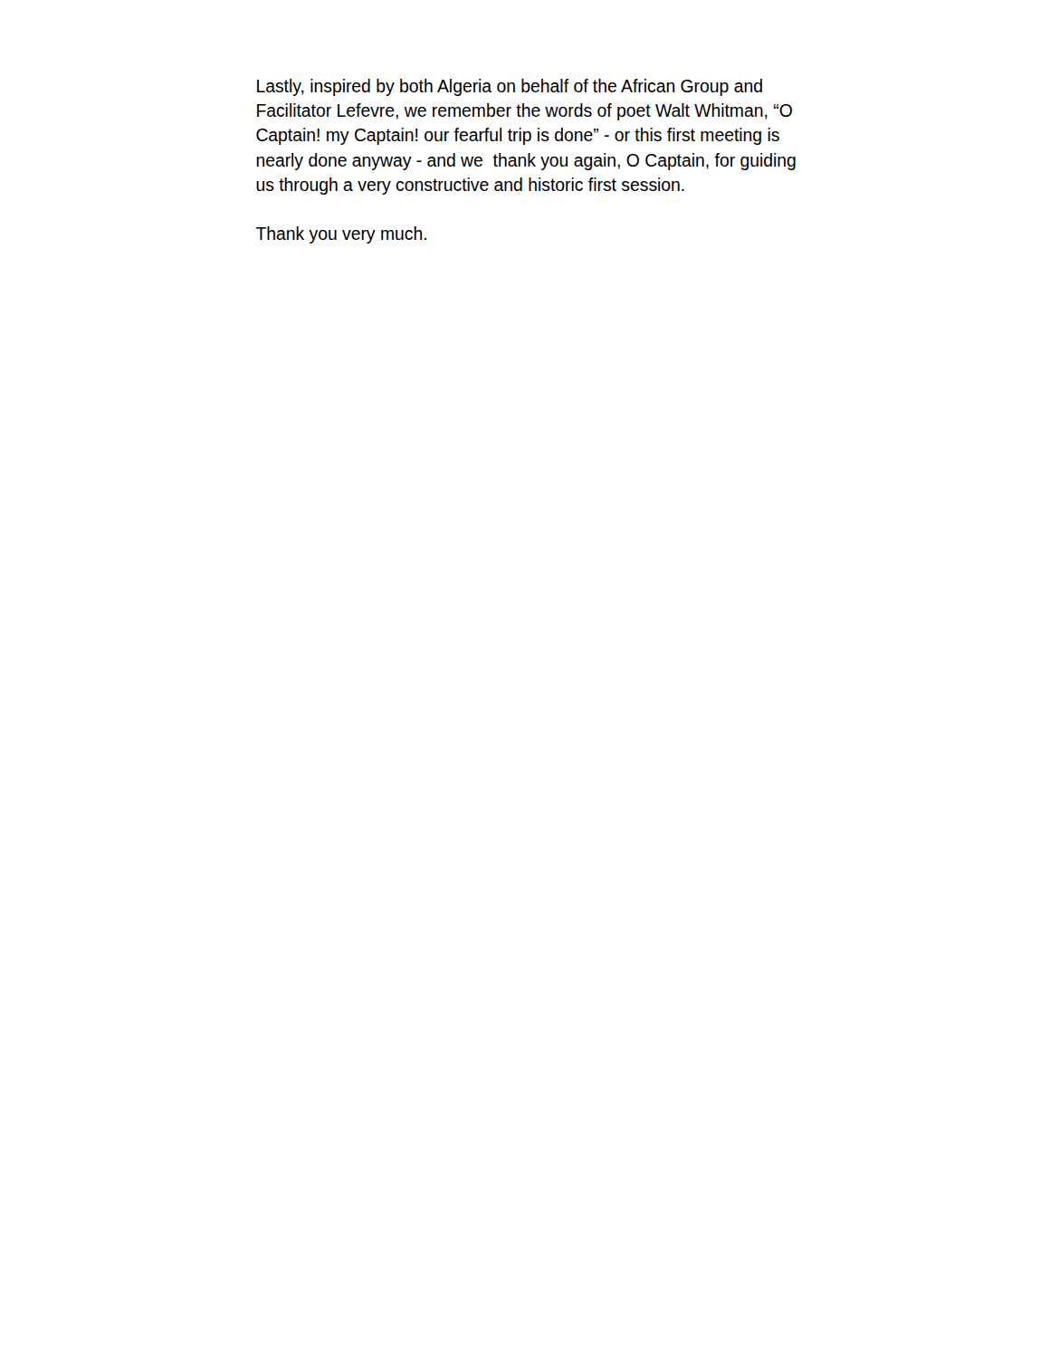Lastly, inspired by both Algeria on behalf of the African Group and Facilitator Lefevre, we remember the words of poet Walt Whitman, “O Captain! my Captain! our fearful trip is done” - or this first meeting is nearly done anyway - and we thank you again, O Captain, for guiding us through a very constructive and historic first session.
Thank you very much.